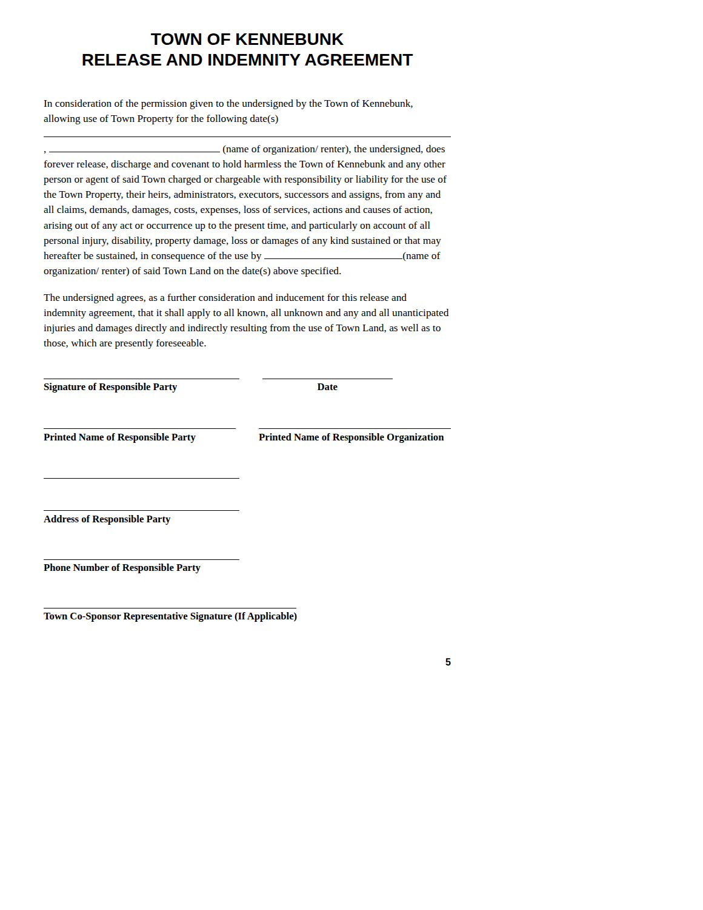TOWN OF KENNEBUNKRELEASE AND INDEMNITY AGREEMENT
In consideration of the permission given to the undersigned by the Town of Kennebunk, allowing use of Town Property for the following date(s) , (name of organization/ renter), the undersigned, does forever release, discharge and covenant to hold harmless the Town of Kennebunk and any other person or agent of said Town charged or chargeable with responsibility or liability for the use of the Town Property, their heirs, administrators, executors, successors and assigns, from any and all claims, demands, damages, costs, expenses, loss of services, actions and causes of action, arising out of any act or occurrence up to the present time, and particularly on account of all personal injury, disability, property damage, loss or damages of any kind sustained or that may hereafter be sustained, in consequence of the use by (name of organization/ renter) of said Town Land on the date(s) above specified.
The undersigned agrees, as a further consideration and inducement for this release and indemnity agreement, that it shall apply to all known, all unknown and any and all unanticipated injuries and damages directly and indirectly resulting from the use of Town Land, as well as to those, which are presently foreseeable.
Signature of Responsible Party
Date
Printed Name of Responsible Party
Printed Name of Responsible Organization
Address of Responsible Party
Phone Number of Responsible Party
Town Co-Sponsor Representative Signature (If Applicable)
5